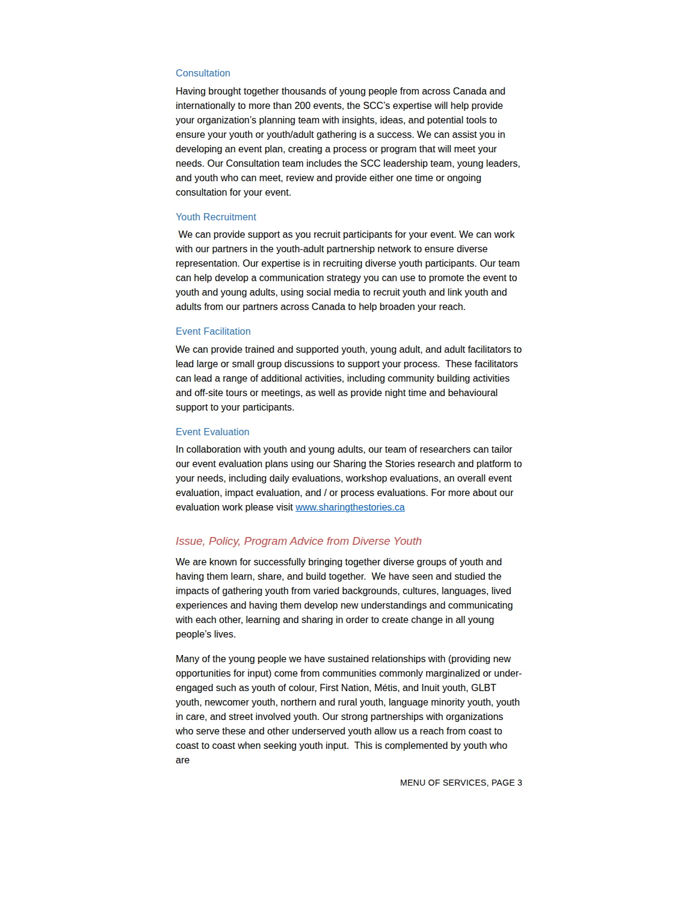Consultation
Having brought together thousands of young people from across Canada and internationally to more than 200 events, the SCC’s expertise will help provide your organization’s planning team with insights, ideas, and potential tools to ensure your youth or youth/adult gathering is a success. We can assist you in developing an event plan, creating a process or program that will meet your needs. Our Consultation team includes the SCC leadership team, young leaders, and youth who can meet, review and provide either one time or ongoing consultation for your event.
Youth Recruitment
We can provide support as you recruit participants for your event. We can work with our partners in the youth-adult partnership network to ensure diverse representation. Our expertise is in recruiting diverse youth participants. Our team can help develop a communication strategy you can use to promote the event to youth and young adults, using social media to recruit youth and link youth and adults from our partners across Canada to help broaden your reach.
Event Facilitation
We can provide trained and supported youth, young adult, and adult facilitators to lead large or small group discussions to support your process. These facilitators can lead a range of additional activities, including community building activities and off-site tours or meetings, as well as provide night time and behavioural support to your participants.
Event Evaluation
In collaboration with youth and young adults, our team of researchers can tailor our event evaluation plans using our Sharing the Stories research and platform to your needs, including daily evaluations, workshop evaluations, an overall event evaluation, impact evaluation, and / or process evaluations. For more about our evaluation work please visit www.sharingthestories.ca
Issue, Policy, Program Advice from Diverse Youth
We are known for successfully bringing together diverse groups of youth and having them learn, share, and build together. We have seen and studied the impacts of gathering youth from varied backgrounds, cultures, languages, lived experiences and having them develop new understandings and communicating with each other, learning and sharing in order to create change in all young people’s lives.
Many of the young people we have sustained relationships with (providing new opportunities for input) come from communities commonly marginalized or under-engaged such as youth of colour, First Nation, Métis, and Inuit youth, GLBT youth, newcomer youth, northern and rural youth, language minority youth, youth in care, and street involved youth. Our strong partnerships with organizations who serve these and other underserved youth allow us a reach from coast to coast to coast when seeking youth input. This is complemented by youth who are
MENU OF SERVICES, PAGE 3